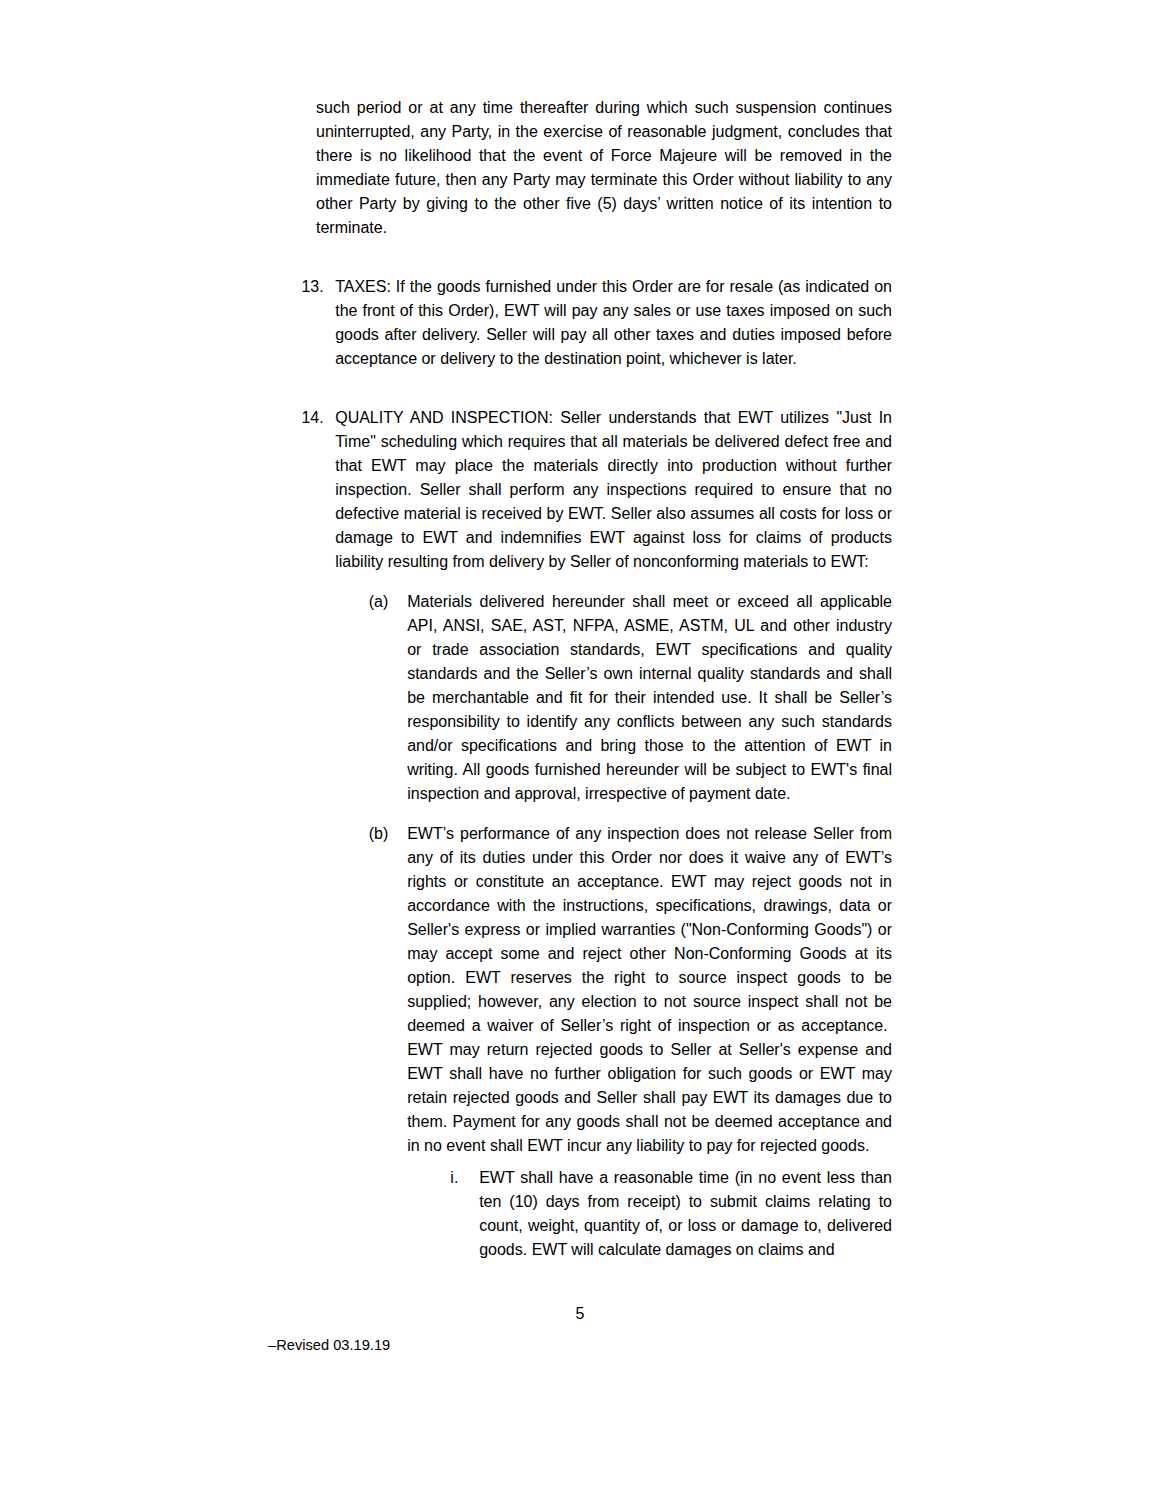such period or at any time thereafter during which such suspension continues uninterrupted, any Party, in the exercise of reasonable judgment, concludes that there is no likelihood that the event of Force Majeure will be removed in the immediate future, then any Party may terminate this Order without liability to any other Party by giving to the other five (5) days’ written notice of its intention to terminate.
13.
TAXES: If the goods furnished under this Order are for resale (as indicated on the front of this Order), EWT will pay any sales or use taxes imposed on such goods after delivery. Seller will pay all other taxes and duties imposed before acceptance or delivery to the destination point, whichever is later.
14.
QUALITY AND INSPECTION: Seller understands that EWT utilizes "Just In Time" scheduling which requires that all materials be delivered defect free and that EWT may place the materials directly into production without further inspection. Seller shall perform any inspections required to ensure that no defective material is received by EWT. Seller also assumes all costs for loss or damage to EWT and indemnifies EWT against loss for claims of products liability resulting from delivery by Seller of nonconforming materials to EWT:
(a)
Materials delivered hereunder shall meet or exceed all applicable API, ANSI, SAE, AST, NFPA, ASME, ASTM, UL and other industry or trade association standards, EWT specifications and quality standards and the Seller’s own internal quality standards and shall be merchantable and fit for their intended use. It shall be Seller’s responsibility to identify any conflicts between any such standards and/or specifications and bring those to the attention of EWT in writing. All goods furnished hereunder will be subject to EWT's final inspection and approval, irrespective of payment date.
(b)
EWT’s performance of any inspection does not release Seller from any of its duties under this Order nor does it waive any of EWT’s rights or constitute an acceptance. EWT may reject goods not in accordance with the instructions, specifications, drawings, data or Seller's express or implied warranties ("Non-Conforming Goods") or may accept some and reject other Non-Conforming Goods at its option. EWT reserves the right to source inspect goods to be supplied; however, any election to not source inspect shall not be deemed a waiver of Seller’s right of inspection or as acceptance. EWT may return rejected goods to Seller at Seller's expense and EWT shall have no further obligation for such goods or EWT may retain rejected goods and Seller shall pay EWT its damages due to them. Payment for any goods shall not be deemed acceptance and in no event shall EWT incur any liability to pay for rejected goods.
i.
EWT shall have a reasonable time (in no event less than ten (10) days from receipt) to submit claims relating to count, weight, quantity of, or loss or damage to, delivered goods. EWT will calculate damages on claims and
5
–Revised 03.19.19